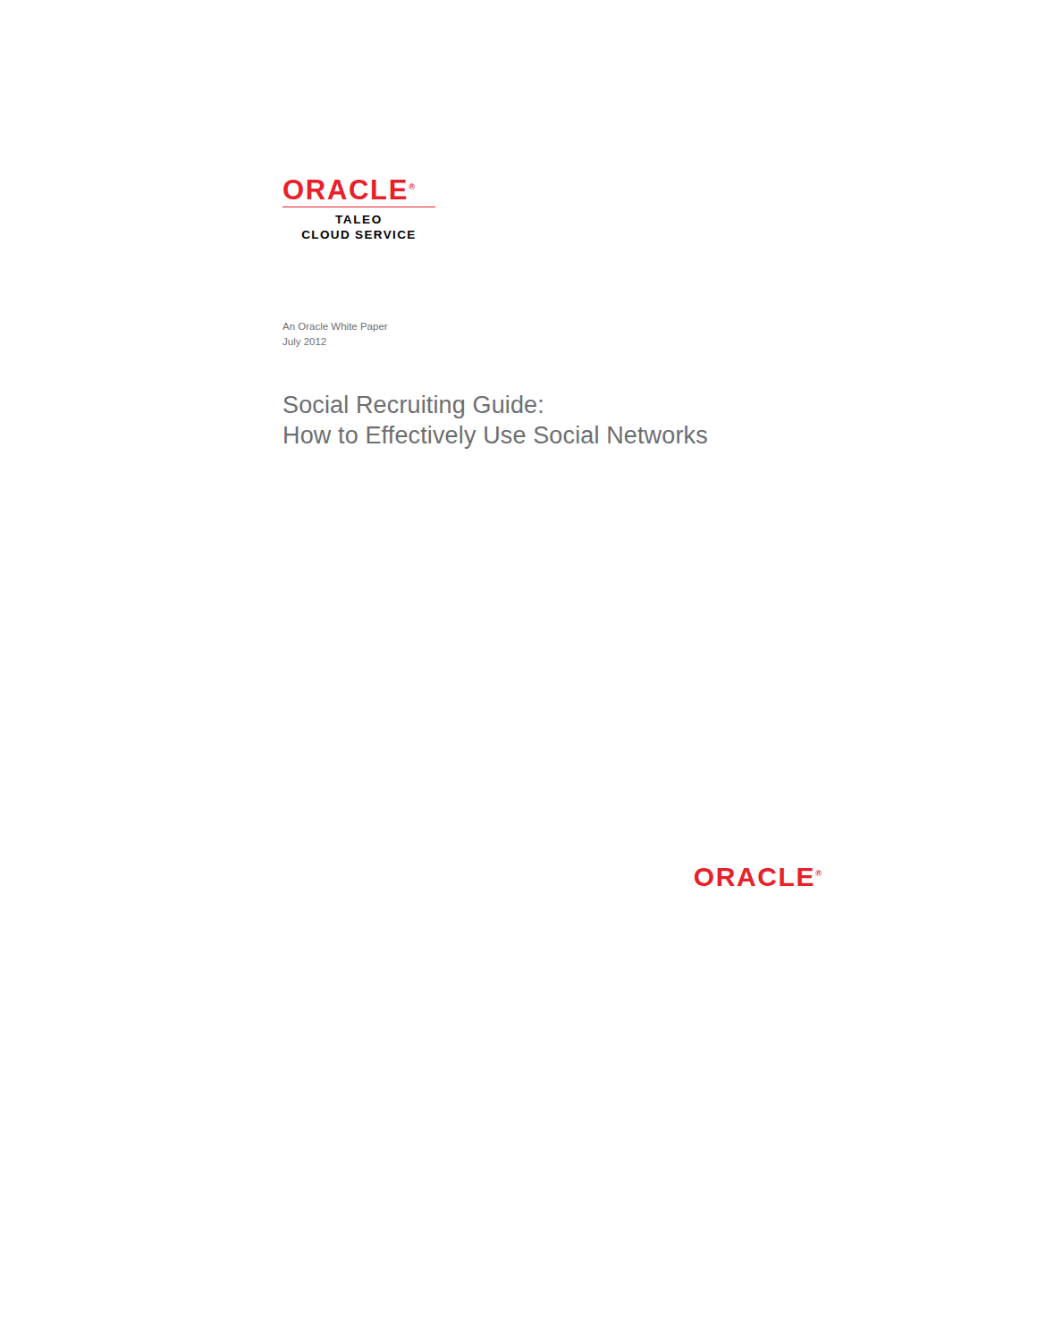ORACLE®
TALEO
CLOUD SERVICE
An Oracle White Paper
July 2012
Social Recruiting Guide:
How to Effectively Use Social Networks
ORACLE®